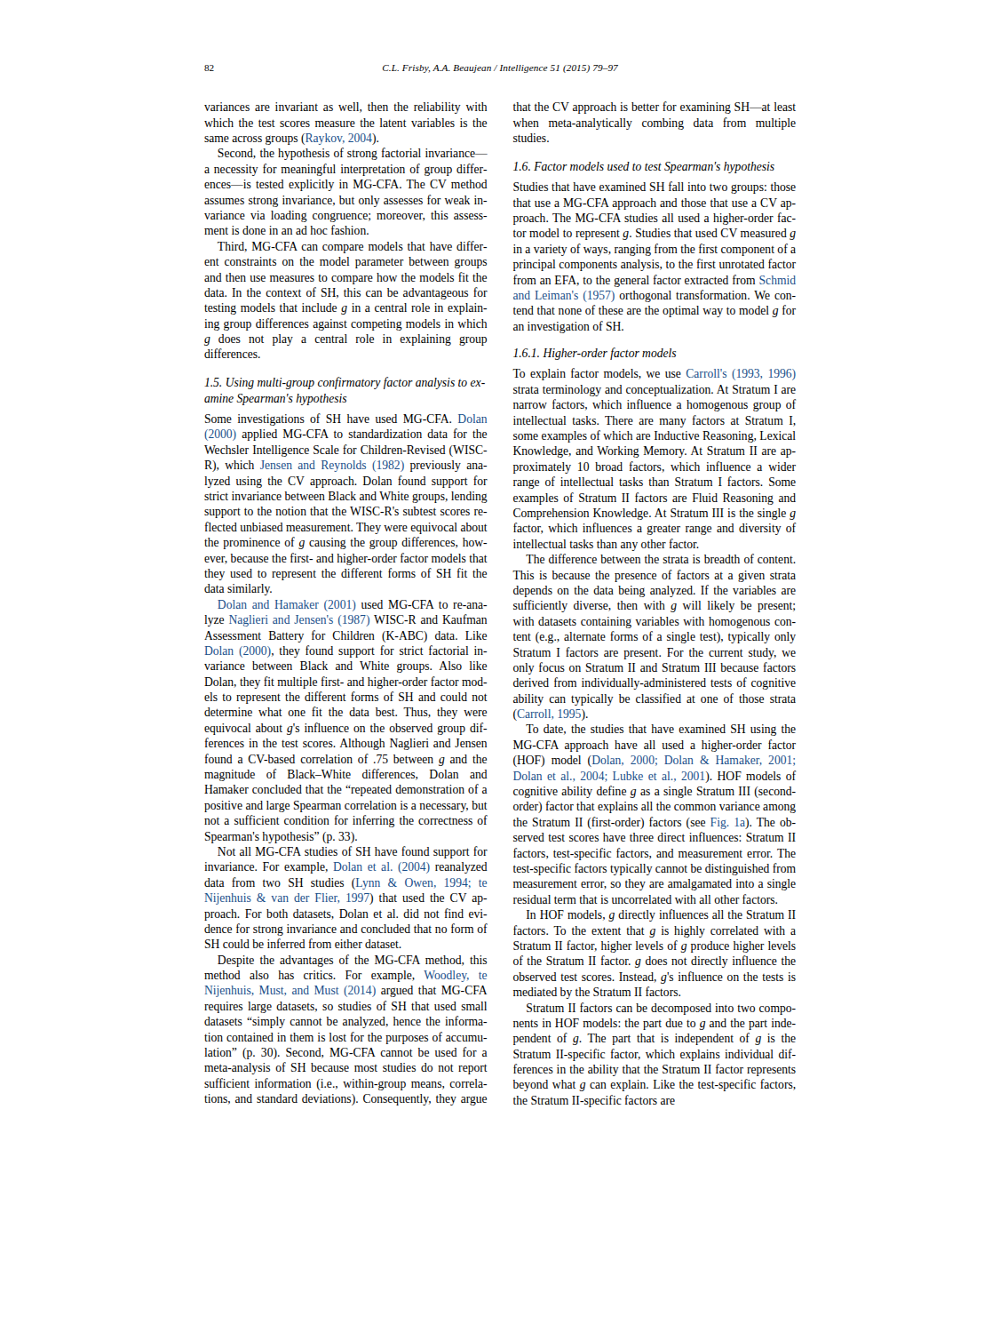82 C.L. Frisby, A.A. Beaujean / Intelligence 51 (2015) 79–97
variances are invariant as well, then the reliability with which the test scores measure the latent variables is the same across groups (Raykov, 2004).
Second, the hypothesis of strong factorial invariance—a necessity for meaningful interpretation of group differences—is tested explicitly in MG-CFA. The CV method assumes strong invariance, but only assesses for weak invariance via loading congruence; moreover, this assessment is done in an ad hoc fashion.
Third, MG-CFA can compare models that have different constraints on the model parameter between groups and then use measures to compare how the models fit the data. In the context of SH, this can be advantageous for testing models that include g in a central role in explaining group differences against competing models in which g does not play a central role in explaining group differences.
1.5. Using multi-group confirmatory factor analysis to examine Spearman's hypothesis
Some investigations of SH have used MG-CFA. Dolan (2000) applied MG-CFA to standardization data for the Wechsler Intelligence Scale for Children-Revised (WISC-R), which Jensen and Reynolds (1982) previously analyzed using the CV approach. Dolan found support for strict invariance between Black and White groups, lending support to the notion that the WISC-R's subtest scores reflected unbiased measurement. They were equivocal about the prominence of g causing the group differences, however, because the first- and higher-order factor models that they used to represent the different forms of SH fit the data similarly.
Dolan and Hamaker (2001) used MG-CFA to re-analyze Naglieri and Jensen's (1987) WISC-R and Kaufman Assessment Battery for Children (K-ABC) data. Like Dolan (2000), they found support for strict factorial invariance between Black and White groups. Also like Dolan, they fit multiple first- and higher-order factor models to represent the different forms of SH and could not determine what one fit the data best. Thus, they were equivocal about g's influence on the observed group differences in the test scores. Although Naglieri and Jensen found a CV-based correlation of .75 between g and the magnitude of Black–White differences, Dolan and Hamaker concluded that the “repeated demonstration of a positive and large Spearman correlation is a necessary, but not a sufficient condition for inferring the correctness of Spearman's hypothesis” (p. 33).
Not all MG-CFA studies of SH have found support for invariance. For example, Dolan et al. (2004) reanalyzed data from two SH studies (Lynn & Owen, 1994; te Nijenhuis & van der Flier, 1997) that used the CV approach. For both datasets, Dolan et al. did not find evidence for strong invariance and concluded that no form of SH could be inferred from either dataset.
Despite the advantages of the MG-CFA method, this method also has critics. For example, Woodley, te Nijenhuis, Must, and Must (2014) argued that MG-CFA requires large datasets, so studies of SH that used small datasets “simply cannot be analyzed, hence the information contained in them is lost for the purposes of accumulation” (p. 30). Second, MG-CFA cannot be used for a meta-analysis of SH because most studies do not report sufficient information (i.e., within-group means, correlations, and standard deviations). Consequently, they argue that the CV approach is better for examining SH—at least when meta-analytically combing data from multiple studies.
1.6. Factor models used to test Spearman's hypothesis
Studies that have examined SH fall into two groups: those that use a MG-CFA approach and those that use a CV approach. The MG-CFA studies all used a higher-order factor model to represent g. Studies that used CV measured g in a variety of ways, ranging from the first component of a principal components analysis, to the first unrotated factor from an EFA, to the general factor extracted from Schmid and Leiman's (1957) orthogonal transformation. We contend that none of these are the optimal way to model g for an investigation of SH.
1.6.1. Higher-order factor models
To explain factor models, we use Carroll's (1993, 1996) strata terminology and conceptualization. At Stratum I are narrow factors, which influence a homogenous group of intellectual tasks. There are many factors at Stratum I, some examples of which are Inductive Reasoning, Lexical Knowledge, and Working Memory. At Stratum II are approximately 10 broad factors, which influence a wider range of intellectual tasks than Stratum I factors. Some examples of Stratum II factors are Fluid Reasoning and Comprehension Knowledge. At Stratum III is the single g factor, which influences a greater range and diversity of intellectual tasks than any other factor.
The difference between the strata is breadth of content. This is because the presence of factors at a given strata depends on the data being analyzed. If the variables are sufficiently diverse, then with g will likely be present; with datasets containing variables with homogenous content (e.g., alternate forms of a single test), typically only Stratum I factors are present. For the current study, we only focus on Stratum II and Stratum III because factors derived from individually-administered tests of cognitive ability can typically be classified at one of those strata (Carroll, 1995).
To date, the studies that have examined SH using the MG-CFA approach have all used a higher-order factor (HOF) model (Dolan, 2000; Dolan & Hamaker, 2001; Dolan et al., 2004; Lubke et al., 2001). HOF models of cognitive ability define g as a single Stratum III (second-order) factor that explains all the common variance among the Stratum II (first-order) factors (see Fig. 1a). The observed test scores have three direct influences: Stratum II factors, test-specific factors, and measurement error. The test-specific factors typically cannot be distinguished from measurement error, so they are amalgamated into a single residual term that is uncorrelated with all other factors.
In HOF models, g directly influences all the Stratum II factors. To the extent that g is highly correlated with a Stratum II factor, higher levels of g produce higher levels of the Stratum II factor. g does not directly influence the observed test scores. Instead, g's influence on the tests is mediated by the Stratum II factors.
Stratum II factors can be decomposed into two components in HOF models: the part due to g and the part independent of g. The part that is independent of g is the Stratum II-specific factor, which explains individual differences in the ability that the Stratum II factor represents beyond what g can explain. Like the test-specific factors, the Stratum II-specific factors are